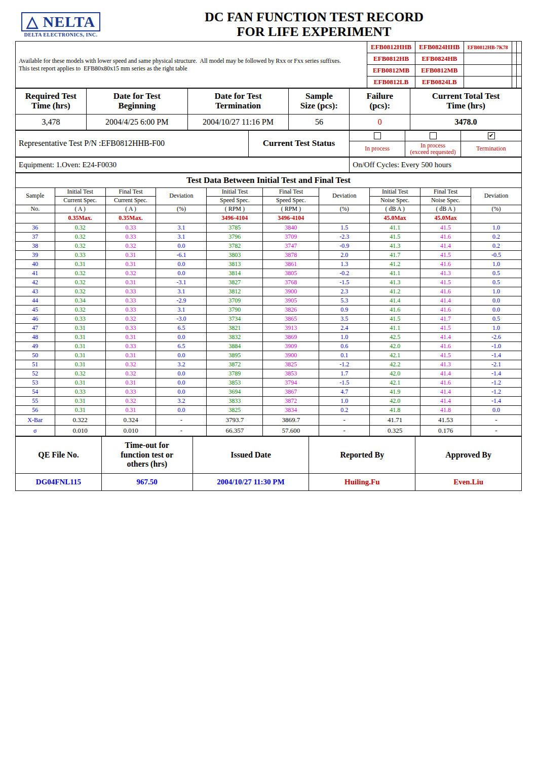△ NELTA
DELTA ELECTRONICS, INC.
DC FAN FUNCTION TEST RECORD
FOR LIFE EXPERIMENT
| Available for these models with lower speed and same physical structure. All model may be followed by Rxx or Fxx series suffixes. This test report applies to EFB80x80x15 mm series as the right table | EFB0812HHB | EFB0824HHB | EFB0812HB-7K78 | | |
| EFB0812HB | EFB0824HB | | | |
| EFB0812MB | EFB0812MB | | | |
| EFB0812LB | EFB0824LB | | | |
| Required Test Time (hrs) | Date for Test Beginning | Date for Test Termination | Sample Size (pcs): | Failure (pcs): | Current Total Test Time (hrs) |
| 3,478 | 2004/4/25 6:00 PM | 2004/10/27 11:16 PM | 56 | 0 | 3478.0 |
| Representative Test P/N :EFB0812HHB-F00 | Current Test Status | | | |
| In process | In process (exceed requested) | Termination |
| Equipment: 1.Oven: E24-F0030 | On/Off Cycles: Every 500 hours |
| Test Data Between Initial Test and Final Test |
| Sample | Initial Test | Final Test | Deviation | Initial Test | Final Test | Deviation | Initial Test | Final Test | Deviation |
| Current Spec. | Current Spec. | Speed Spec. | Speed Spec. | Noise Spec. | Noise Spec. |
| No. | ( A ) | ( A ) | (%) | ( RPM ) | ( RPM ) | (%) | ( dB A ) | ( dB A ) | (%) |
| | 0.35Max. | 0.35Max. | | 3496-4104 | 3496-4104 | | 45.0Max | 45.0Max | |
| 36 | 0.32 | 0.33 | 3.1 | 3785 | 3840 | 1.5 | 41.1 | 41.5 | 1.0 |
| 37 | 0.32 | 0.33 | 3.1 | 3796 | 3709 | -2.3 | 41.5 | 41.6 | 0.2 |
| 38 | 0.32 | 0.32 | 0.0 | 3782 | 3747 | -0.9 | 41.3 | 41.4 | 0.2 |
| 39 | 0.33 | 0.31 | -6.1 | 3803 | 3878 | 2.0 | 41.7 | 41.5 | -0.5 |
| 40 | 0.31 | 0.31 | 0.0 | 3813 | 3861 | 1.3 | 41.2 | 41.6 | 1.0 |
| 41 | 0.32 | 0.32 | 0.0 | 3814 | 3805 | -0.2 | 41.1 | 41.3 | 0.5 |
| 42 | 0.32 | 0.31 | -3.1 | 3827 | 3768 | -1.5 | 41.3 | 41.5 | 0.5 |
| 43 | 0.32 | 0.33 | 3.1 | 3812 | 3900 | 2.3 | 41.2 | 41.6 | 1.0 |
| 44 | 0.34 | 0.33 | -2.9 | 3709 | 3905 | 5.3 | 41.4 | 41.4 | 0.0 |
| 45 | 0.32 | 0.33 | 3.1 | 3790 | 3826 | 0.9 | 41.6 | 41.6 | 0.0 |
| 46 | 0.33 | 0.32 | -3.0 | 3734 | 3865 | 3.5 | 41.5 | 41.7 | 0.5 |
| 47 | 0.31 | 0.33 | 6.5 | 3821 | 3913 | 2.4 | 41.1 | 41.5 | 1.0 |
| 48 | 0.31 | 0.31 | 0.0 | 3832 | 3869 | 1.0 | 42.5 | 41.4 | -2.6 |
| 49 | 0.31 | 0.33 | 6.5 | 3884 | 3909 | 0.6 | 42.0 | 41.6 | -1.0 |
| 50 | 0.31 | 0.31 | 0.0 | 3895 | 3900 | 0.1 | 42.1 | 41.5 | -1.4 |
| 51 | 0.31 | 0.32 | 3.2 | 3872 | 3825 | -1.2 | 42.2 | 41.3 | -2.1 |
| 52 | 0.32 | 0.32 | 0.0 | 3789 | 3853 | 1.7 | 42.0 | 41.4 | -1.4 |
| 53 | 0.31 | 0.31 | 0.0 | 3853 | 3794 | -1.5 | 42.1 | 41.6 | -1.2 |
| 54 | 0.33 | 0.33 | 0.0 | 3694 | 3867 | 4.7 | 41.9 | 41.4 | -1.2 |
| 55 | 0.31 | 0.32 | 3.2 | 3833 | 3872 | 1.0 | 42.0 | 41.4 | -1.4 |
| 56 | 0.31 | 0.31 | 0.0 | 3825 | 3834 | 0.2 | 41.8 | 41.8 | 0.0 |
| X-Bar | 0.322 | 0.324 | - | 3793.7 | 3869.7 | - | 41.71 | 41.53 | - |
| σ | 0.010 | 0.010 | - | 66.357 | 57.600 | - | 0.325 | 0.176 | - |
| QE File No. | Time-out for function test or others (hrs) | Issued Date | Reported By | Approved By |
| DG04FNL115 | 967.50 | 2004/10/27 11:30 PM | Huiling.Fu | Even.Liu |